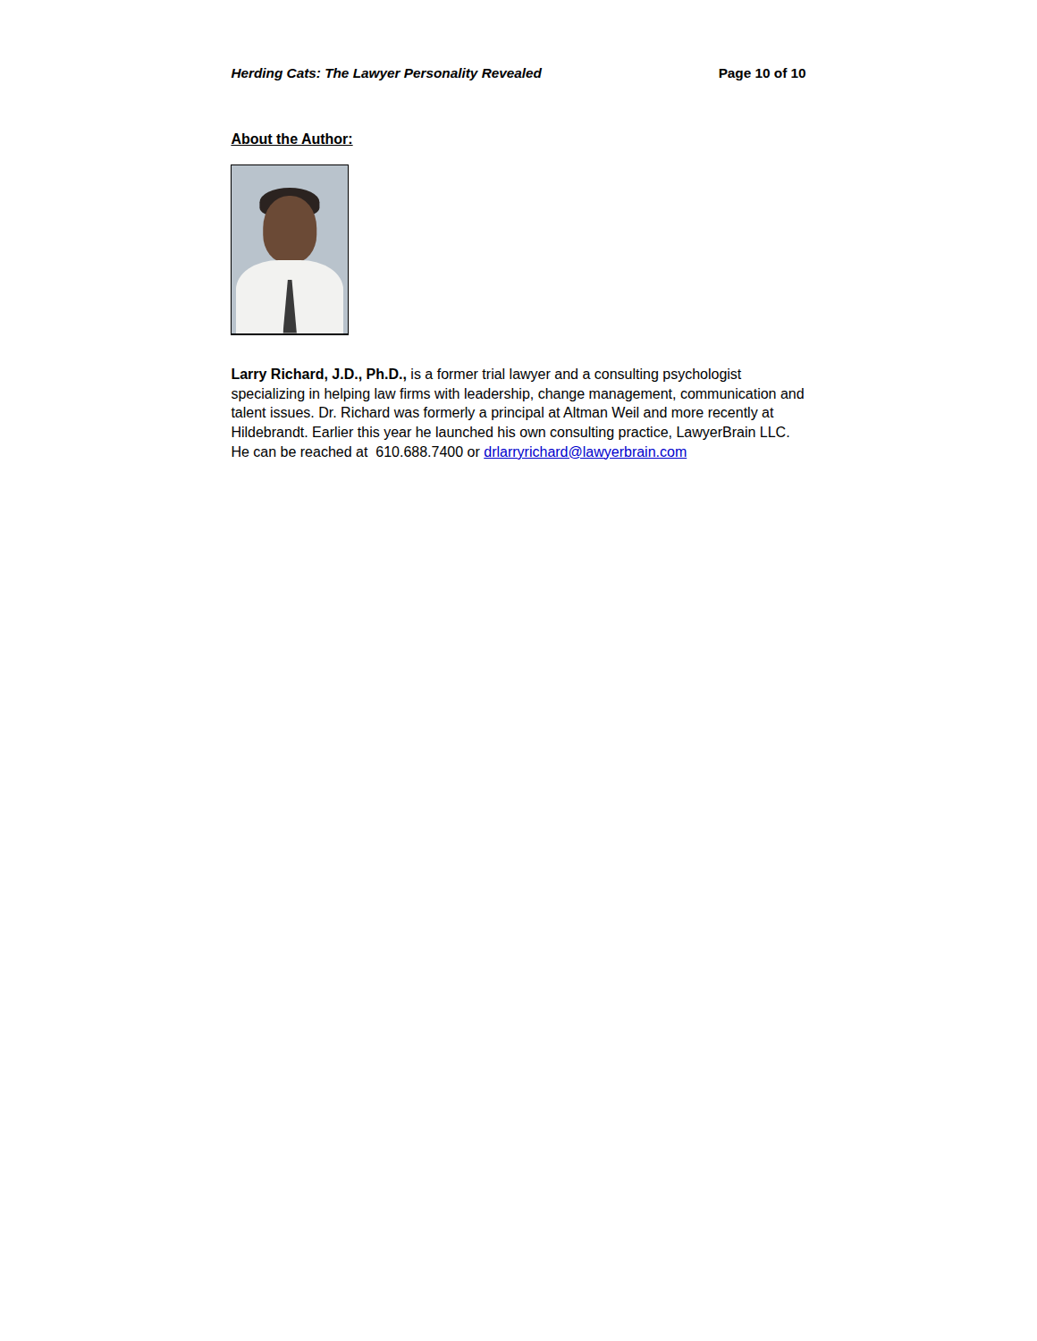Herding Cats: The Lawyer Personality Revealed Page 10 of 10
About the Author:
Larry Richard, J.D., Ph.D., is a former trial lawyer and a consulting psychologist specializing in helping law firms with leadership, change management, communication and talent issues. Dr. Richard was formerly a principal at Altman Weil and more recently at Hildebrandt. Earlier this year he launched his own consulting practice, LawyerBrain LLC. He can be reached at 610.688.7400 or drlarryrichard@lawyerbrain.com